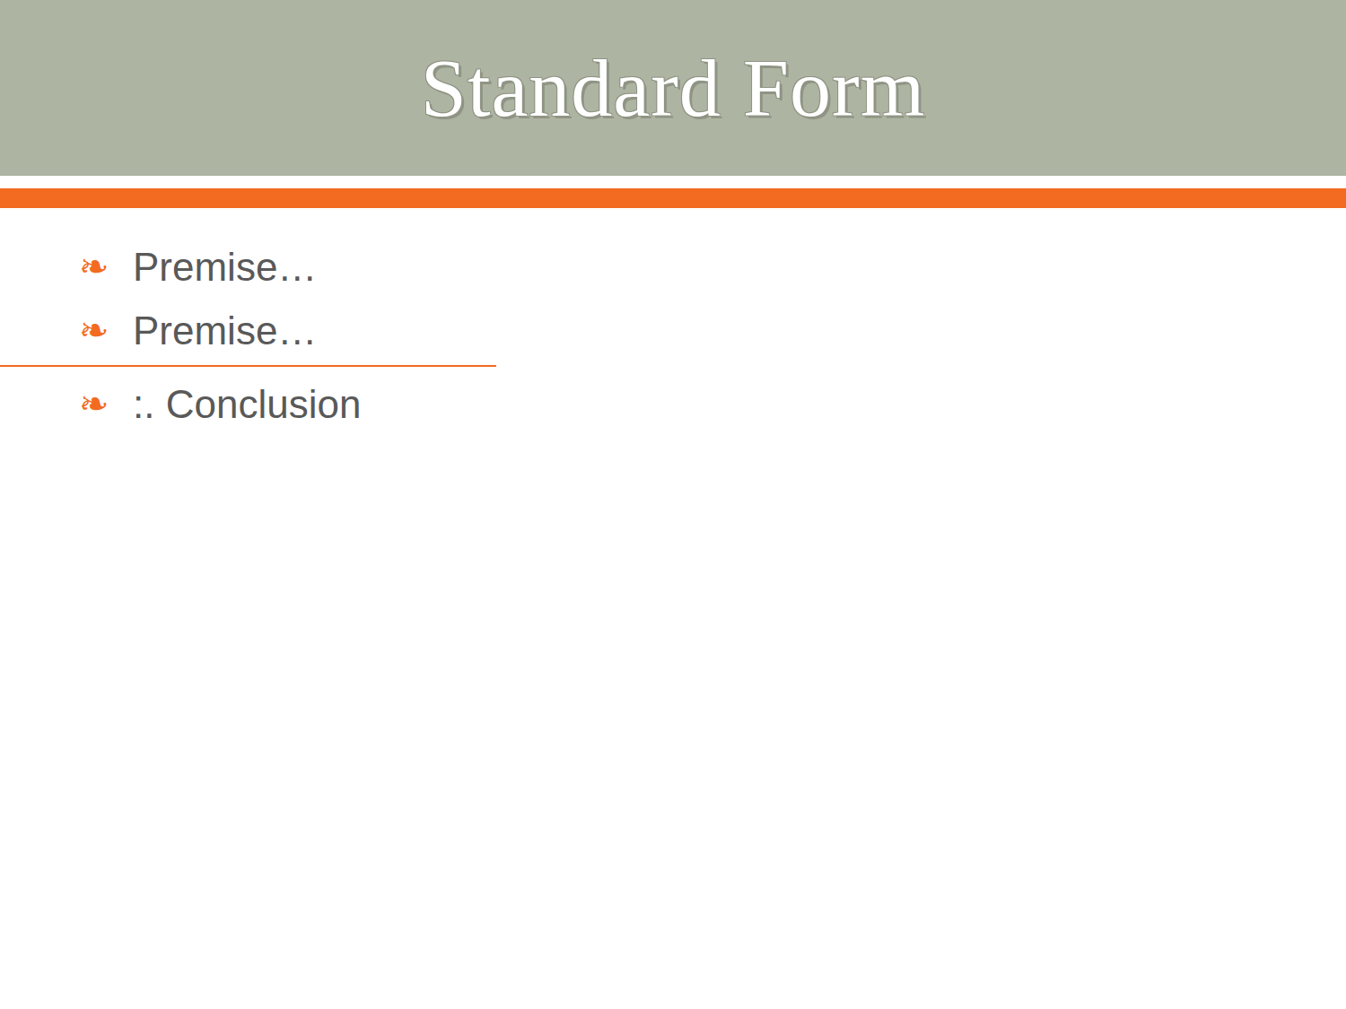Standard Form
Premise…
Premise…
:. Conclusion